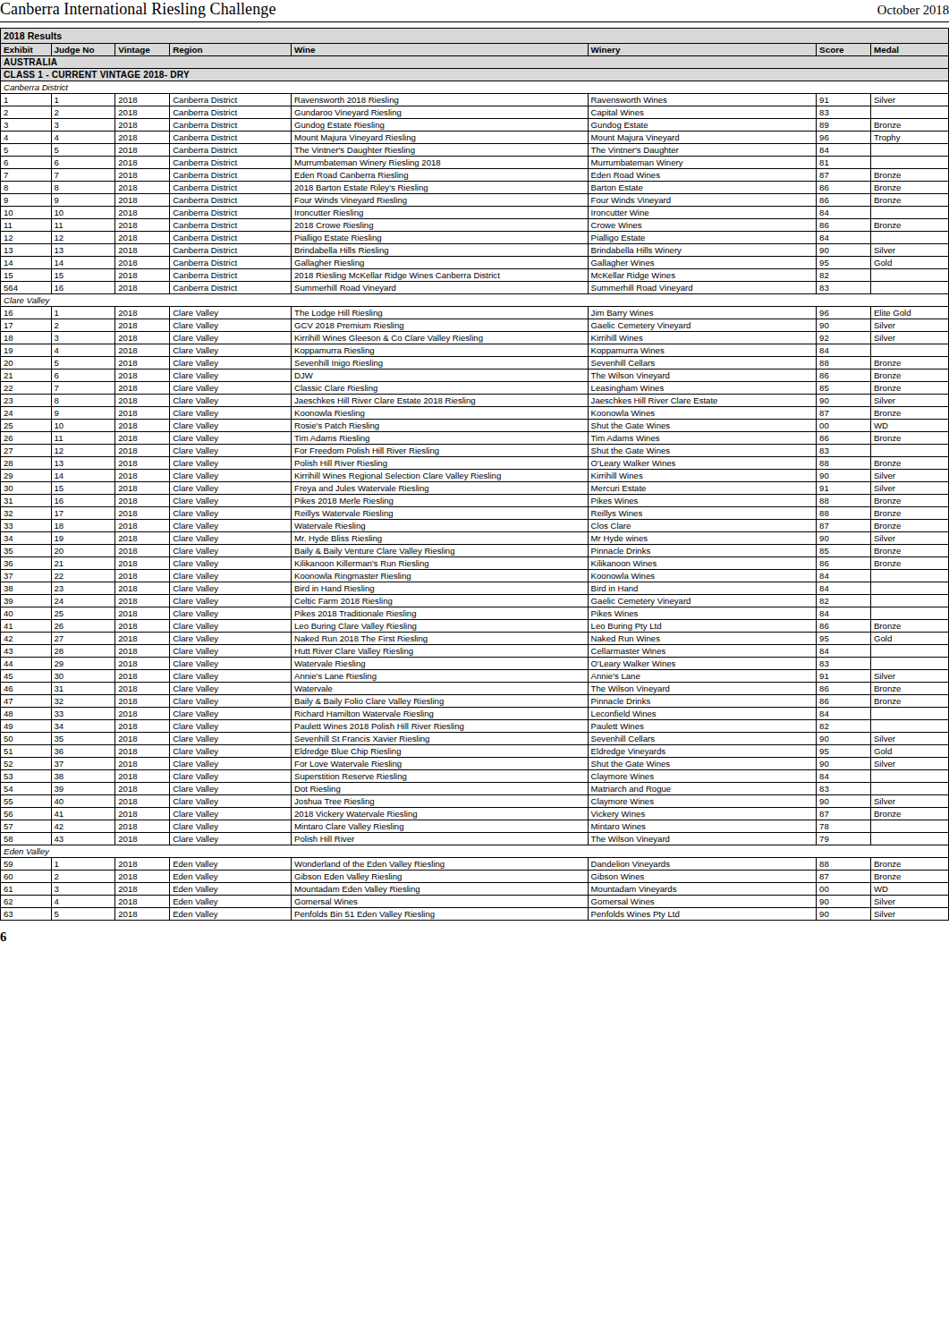Canberra International Riesling Challenge
October 2018
2018 Results
| Exhibit | Judge No | Vintage | Region | Wine | Winery | Score | Medal |
| --- | --- | --- | --- | --- | --- | --- | --- |
| AUSTRALIA |
| CLASS 1 - CURRENT VINTAGE 2018- DRY |
| Canberra District |
| 1 | 1 | 2018 | Canberra District | Ravensworth 2018 Riesling | Ravensworth Wines | 91 | Silver |
| 2 | 2 | 2018 | Canberra District | Gundaroo Vineyard Riesling | Capital Wines | 83 | |
| 3 | 3 | 2018 | Canberra District | Gundog Estate Riesling | Gundog Estate | 89 | Bronze |
| 4 | 4 | 2018 | Canberra District | Mount Majura Vineyard Riesling | Mount Majura Vineyard | 96 | Trophy |
| 5 | 5 | 2018 | Canberra District | The Vintner's Daughter Riesling | The Vintner's Daughter | 84 | |
| 6 | 6 | 2018 | Canberra District | Murrumbateman Winery Riesling 2018 | Murrumbateman Winery | 81 | |
| 7 | 7 | 2018 | Canberra District | Eden Road Canberra Riesling | Eden Road Wines | 87 | Bronze |
| 8 | 8 | 2018 | Canberra District | 2018 Barton Estate Riley's Riesling | Barton Estate | 86 | Bronze |
| 9 | 9 | 2018 | Canberra District | Four Winds Vineyard Riesling | Four Winds Vineyard | 86 | Bronze |
| 10 | 10 | 2018 | Canberra District | Ironcutter Riesling | Ironcutter Wine | 84 | |
| 11 | 11 | 2018 | Canberra District | 2018 Crowe Riesling | Crowe Wines | 86 | Bronze |
| 12 | 12 | 2018 | Canberra District | Pialligo Estate Riesling | Pialligo Estate | 84 | |
| 13 | 13 | 2018 | Canberra District | Brindabella Hills Riesling | Brindabella Hills Winery | 90 | Silver |
| 14 | 14 | 2018 | Canberra District | Gallagher Riesling | Gallagher Wines | 95 | Gold |
| 15 | 15 | 2018 | Canberra District | 2018 Riesling McKellar Ridge Wines Canberra District | McKellar Ridge Wines | 82 | |
| 564 | 16 | 2018 | Canberra District | Summerhill Road Vineyard | Summerhill Road Vineyard | 83 | |
| Clare Valley |
| 16 | 1 | 2018 | Clare Valley | The Lodge Hill Riesling | Jim Barry Wines | 96 | Elite Gold |
| 17 | 2 | 2018 | Clare Valley | GCV 2018 Premium Riesling | Gaelic Cemetery Vineyard | 90 | Silver |
| 18 | 3 | 2018 | Clare Valley | Kirrihill Wines Gleeson & Co Clare Valley Riesling | Kirrihill Wines | 92 | Silver |
| 19 | 4 | 2018 | Clare Valley | Koppamurra Riesling | Koppamurra Wines | 84 | |
| 20 | 5 | 2018 | Clare Valley | Sevenhill Inigo Riesling | Sevenhill Cellars | 88 | Bronze |
| 21 | 6 | 2018 | Clare Valley | DJW | The Wilson Vineyard | 86 | Bronze |
| 22 | 7 | 2018 | Clare Valley | Classic Clare Riesling | Leasingham Wines | 85 | Bronze |
| 23 | 8 | 2018 | Clare Valley | Jaeschkes Hill River Clare Estate 2018 Riesling | Jaeschkes Hill River Clare Estate | 90 | Silver |
| 24 | 9 | 2018 | Clare Valley | Koonowla Riesling | Koonowla Wines | 87 | Bronze |
| 25 | 10 | 2018 | Clare Valley | Rosie's Patch Riesling | Shut the Gate Wines | 00 | WD |
| 26 | 11 | 2018 | Clare Valley | Tim Adams Riesling | Tim Adams Wines | 86 | Bronze |
| 27 | 12 | 2018 | Clare Valley | For Freedom Polish Hill River Riesling | Shut the Gate Wines | 83 | |
| 28 | 13 | 2018 | Clare Valley | Polish Hill River Riesling | O'Leary Walker Wines | 88 | Bronze |
| 29 | 14 | 2018 | Clare Valley | Kirrihill Wines Regional Selection Clare Valley Riesling | Kirrihill Wines | 90 | Silver |
| 30 | 15 | 2018 | Clare Valley | Freya and Jules Watervale Riesling | Mercuri Estate | 91 | Silver |
| 31 | 16 | 2018 | Clare Valley | Pikes 2018 Merle Riesling | Pikes Wines | 88 | Bronze |
| 32 | 17 | 2018 | Clare Valley | Reillys Watervale Riesling | Reillys Wines | 88 | Bronze |
| 33 | 18 | 2018 | Clare Valley | Watervale Riesling | Clos Clare | 87 | Bronze |
| 34 | 19 | 2018 | Clare Valley | Mr. Hyde Bliss Riesling | Mr Hyde wines | 90 | Silver |
| 35 | 20 | 2018 | Clare Valley | Baily & Baily Venture Clare Valley Riesling | Pinnacle Drinks | 85 | Bronze |
| 36 | 21 | 2018 | Clare Valley | Kilikanoon Killerman's Run Riesling | Kilikanoon Wines | 86 | Bronze |
| 37 | 22 | 2018 | Clare Valley | Koonowla Ringmaster Riesling | Koonowla Wines | 84 | |
| 38 | 23 | 2018 | Clare Valley | Bird in Hand Riesling | Bird in Hand | 84 | |
| 39 | 24 | 2018 | Clare Valley | Celtic Farm 2018 Riesling | Gaelic Cemetery Vineyard | 82 | |
| 40 | 25 | 2018 | Clare Valley | Pikes 2018 Traditionale Riesling | Pikes Wines | 84 | |
| 41 | 26 | 2018 | Clare Valley | Leo Buring Clare Valley Riesling | Leo Buring Pty Ltd | 86 | Bronze |
| 42 | 27 | 2018 | Clare Valley | Naked Run 2018 The First Riesling | Naked Run Wines | 95 | Gold |
| 43 | 28 | 2018 | Clare Valley | Hutt River Clare Valley Riesling | Cellarmaster Wines | 84 | |
| 44 | 29 | 2018 | Clare Valley | Watervale Riesling | O'Leary Walker Wines | 83 | |
| 45 | 30 | 2018 | Clare Valley | Annie's Lane Riesling | Annie's Lane | 91 | Silver |
| 46 | 31 | 2018 | Clare Valley | Watervale | The Wilson Vineyard | 86 | Bronze |
| 47 | 32 | 2018 | Clare Valley | Baily & Baily Folio Clare Valley Riesling | Pinnacle Drinks | 86 | Bronze |
| 48 | 33 | 2018 | Clare Valley | Richard Hamilton Watervale Riesling | Leconfield Wines | 84 | |
| 49 | 34 | 2018 | Clare Valley | Paulett Wines 2018 Polish Hill River Riesling | Paulett Wines | 82 | |
| 50 | 35 | 2018 | Clare Valley | Sevenhill St Francis Xavier Riesling | Sevenhill Cellars | 90 | Silver |
| 51 | 36 | 2018 | Clare Valley | Eldredge Blue Chip Riesling | Eldredge Vineyards | 95 | Gold |
| 52 | 37 | 2018 | Clare Valley | For Love Watervale Riesling | Shut the Gate Wines | 90 | Silver |
| 53 | 38 | 2018 | Clare Valley | Superstition Reserve Riesling | Claymore Wines | 84 | |
| 54 | 39 | 2018 | Clare Valley | Dot Riesling | Matriarch and Rogue | 83 | |
| 55 | 40 | 2018 | Clare Valley | Joshua Tree Riesling | Claymore Wines | 90 | Silver |
| 56 | 41 | 2018 | Clare Valley | 2018 Vickery Watervale Riesling | Vickery Wines | 87 | Bronze |
| 57 | 42 | 2018 | Clare Valley | Mintaro Clare Valley Riesling | Mintaro Wines | 78 | |
| 58 | 43 | 2018 | Clare Valley | Polish Hill River | The Wilson Vineyard | 79 | |
| Eden Valley |
| 59 | 1 | 2018 | Eden Valley | Wonderland of the Eden Valley Riesling | Dandelion Vineyards | 88 | Bronze |
| 60 | 2 | 2018 | Eden Valley | Gibson Eden Valley Riesling | Gibson Wines | 87 | Bronze |
| 61 | 3 | 2018 | Eden Valley | Mountadam Eden Valley Riesling | Mountadam Vineyards | 00 | WD |
| 62 | 4 | 2018 | Eden Valley | Gomersal Wines | Gomersal Wines | 90 | Silver |
| 63 | 5 | 2018 | Eden Valley | Penfolds Bin 51 Eden Valley Riesling | Penfolds Wines Pty Ltd | 90 | Silver |
6